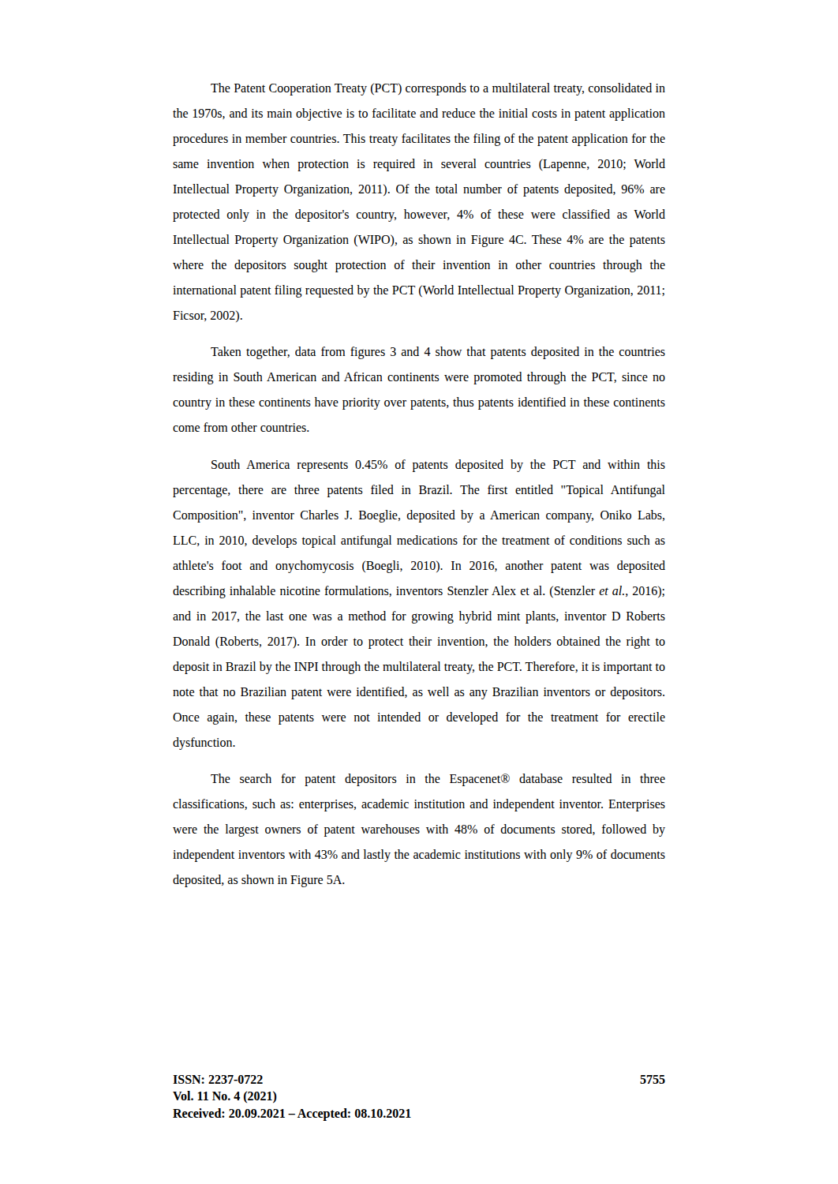The Patent Cooperation Treaty (PCT) corresponds to a multilateral treaty, consolidated in the 1970s, and its main objective is to facilitate and reduce the initial costs in patent application procedures in member countries. This treaty facilitates the filing of the patent application for the same invention when protection is required in several countries (Lapenne, 2010; World Intellectual Property Organization, 2011). Of the total number of patents deposited, 96% are protected only in the depositor's country, however, 4% of these were classified as World Intellectual Property Organization (WIPO), as shown in Figure 4C. These 4% are the patents where the depositors sought protection of their invention in other countries through the international patent filing requested by the PCT (World Intellectual Property Organization, 2011; Ficsor, 2002).
Taken together, data from figures 3 and 4 show that patents deposited in the countries residing in South American and African continents were promoted through the PCT, since no country in these continents have priority over patents, thus patents identified in these continents come from other countries.
South America represents 0.45% of patents deposited by the PCT and within this percentage, there are three patents filed in Brazil. The first entitled "Topical Antifungal Composition", inventor Charles J. Boeglie, deposited by a American company, Oniko Labs, LLC, in 2010, develops topical antifungal medications for the treatment of conditions such as athlete's foot and onychomycosis (Boegli, 2010). In 2016, another patent was deposited describing inhalable nicotine formulations, inventors Stenzler Alex et al. (Stenzler et al., 2016); and in 2017, the last one was a method for growing hybrid mint plants, inventor D Roberts Donald (Roberts, 2017). In order to protect their invention, the holders obtained the right to deposit in Brazil by the INPI through the multilateral treaty, the PCT. Therefore, it is important to note that no Brazilian patent were identified, as well as any Brazilian inventors or depositors. Once again, these patents were not intended or developed for the treatment for erectile dysfunction.
The search for patent depositors in the Espacenet® database resulted in three classifications, such as: enterprises, academic institution and independent inventor. Enterprises were the largest owners of patent warehouses with 48% of documents stored, followed by independent inventors with 43% and lastly the academic institutions with only 9% of documents deposited, as shown in Figure 5A.
ISSN: 2237-0722
5755
Vol. 11 No. 4 (2021)
Received: 20.09.2021 – Accepted: 08.10.2021